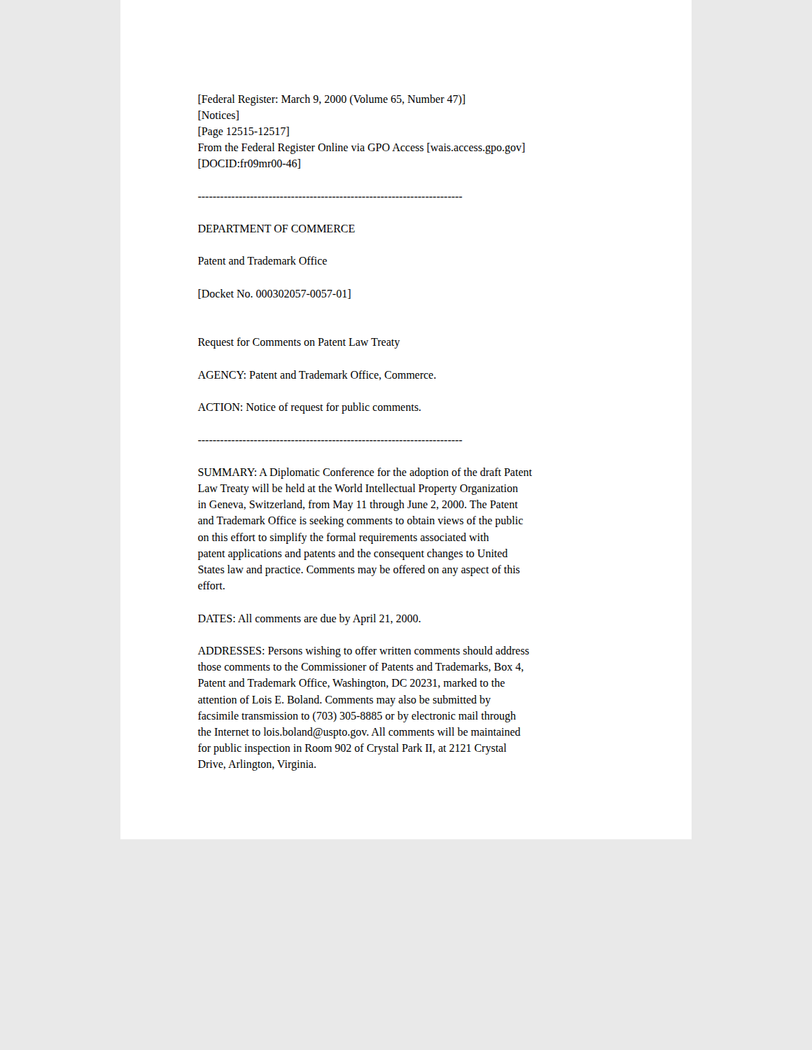[Federal Register: March 9, 2000 (Volume 65, Number 47)]
[Notices]
[Page 12515-12517]
From the Federal Register Online via GPO Access [wais.access.gpo.gov]
[DOCID:fr09mr00-46]

-----------------------------------------------------------------------

DEPARTMENT OF COMMERCE

Patent and Trademark Office

[Docket No. 000302057-0057-01]


Request for Comments on Patent Law Treaty

AGENCY: Patent and Trademark Office, Commerce.

ACTION: Notice of request for public comments.

-----------------------------------------------------------------------

SUMMARY: A Diplomatic Conference for the adoption of the draft Patent
Law Treaty will be held at the World Intellectual Property Organization
in Geneva, Switzerland, from May 11 through June 2, 2000. The Patent
and Trademark Office is seeking comments to obtain views of the public
on this effort to simplify the formal requirements associated with
patent applications and patents and the consequent changes to United
States law and practice. Comments may be offered on any aspect of this
effort.

DATES: All comments are due by April 21, 2000.

ADDRESSES: Persons wishing to offer written comments should address
those comments to the Commissioner of Patents and Trademarks, Box 4,
Patent and Trademark Office, Washington, DC 20231, marked to the
attention of Lois E. Boland. Comments may also be submitted by
facsimile transmission to (703) 305-8885 or by electronic mail through
the Internet to lois.boland@uspto.gov. All comments will be maintained
for public inspection in Room 902 of Crystal Park II, at 2121 Crystal
Drive, Arlington, Virginia.